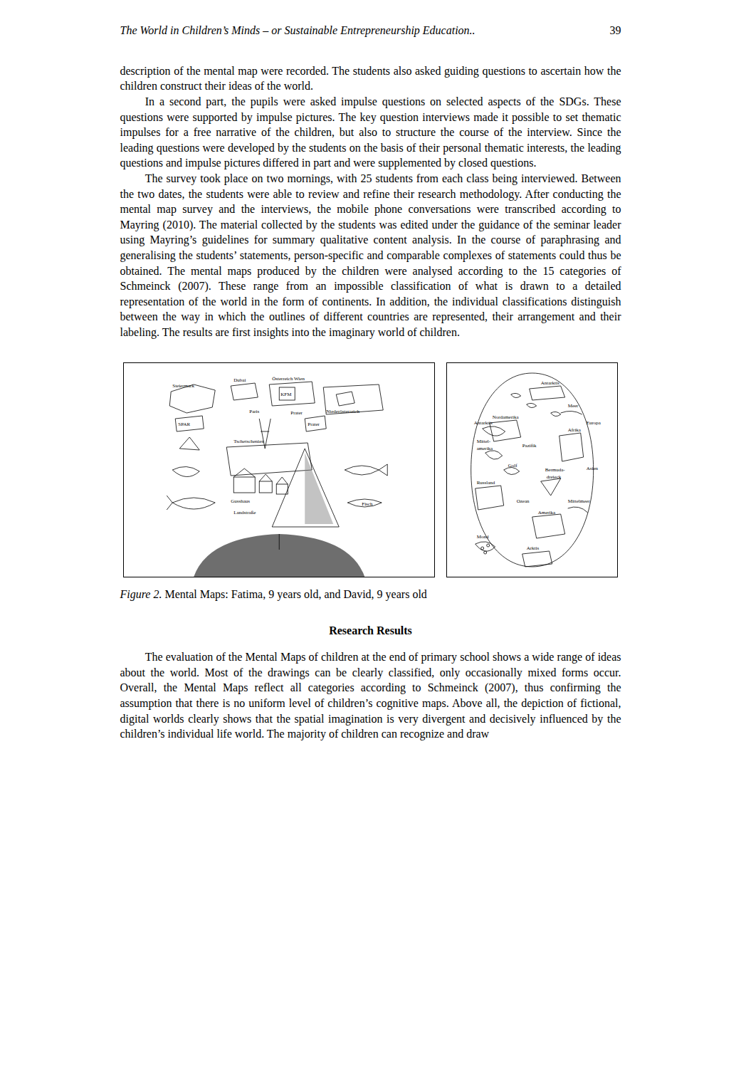The World in Children’s Minds – or Sustainable Entrepreneurship Education.. 39
description of the mental map were recorded. The students also asked guiding questions to ascertain how the children construct their ideas of the world.
In a second part, the pupils were asked impulse questions on selected aspects of the SDGs. These questions were supported by impulse pictures. The key question interviews made it possible to set thematic impulses for a free narrative of the children, but also to structure the course of the interview. Since the leading questions were developed by the students on the basis of their personal thematic interests, the leading questions and impulse pictures differed in part and were supplemented by closed questions.
The survey took place on two mornings, with 25 students from each class being interviewed. Between the two dates, the students were able to review and refine their research methodology. After conducting the mental map survey and the interviews, the mobile phone conversations were transcribed according to Mayring (2010). The material collected by the students was edited under the guidance of the seminar leader using Mayring’s guidelines for summary qualitative content analysis. In the course of paraphrasing and generalising the students’ statements, person-specific and comparable complexes of statements could thus be obtained. The mental maps produced by the children were analysed according to the 15 categories of Schmeinck (2007). These range from an impossible classification of what is drawn to a detailed representation of the world in the form of continents. In addition, the individual classifications distinguish between the way in which the outlines of different countries are represented, their arrangement and their labeling. The results are first insights into the imaginary world of children.
Steiermark SPAR Dubai Österreich Wien KFM Niederösterreich Paris Prater Prater Tschetschenien Gusshaus Landstraße Fisch
Antarktis Meer Antarktis Nordamerika Mittel- amerika Pazifik Afrika Europa Golf Bermuda- dreieck Russland Ozean Amerika Mittelmeer Asien Mond Arktis
Figure 2. Mental Maps: Fatima, 9 years old, and David, 9 years old
Research Results
The evaluation of the Mental Maps of children at the end of primary school shows a wide range of ideas about the world. Most of the drawings can be clearly classified, only occasionally mixed forms occur. Overall, the Mental Maps reflect all categories according to Schmeinck (2007), thus confirming the assumption that there is no uniform level of children’s cognitive maps. Above all, the depiction of fictional, digital worlds clearly shows that the spatial imagination is very divergent and decisively influenced by the children’s individual life world. The majority of children can recognize and draw